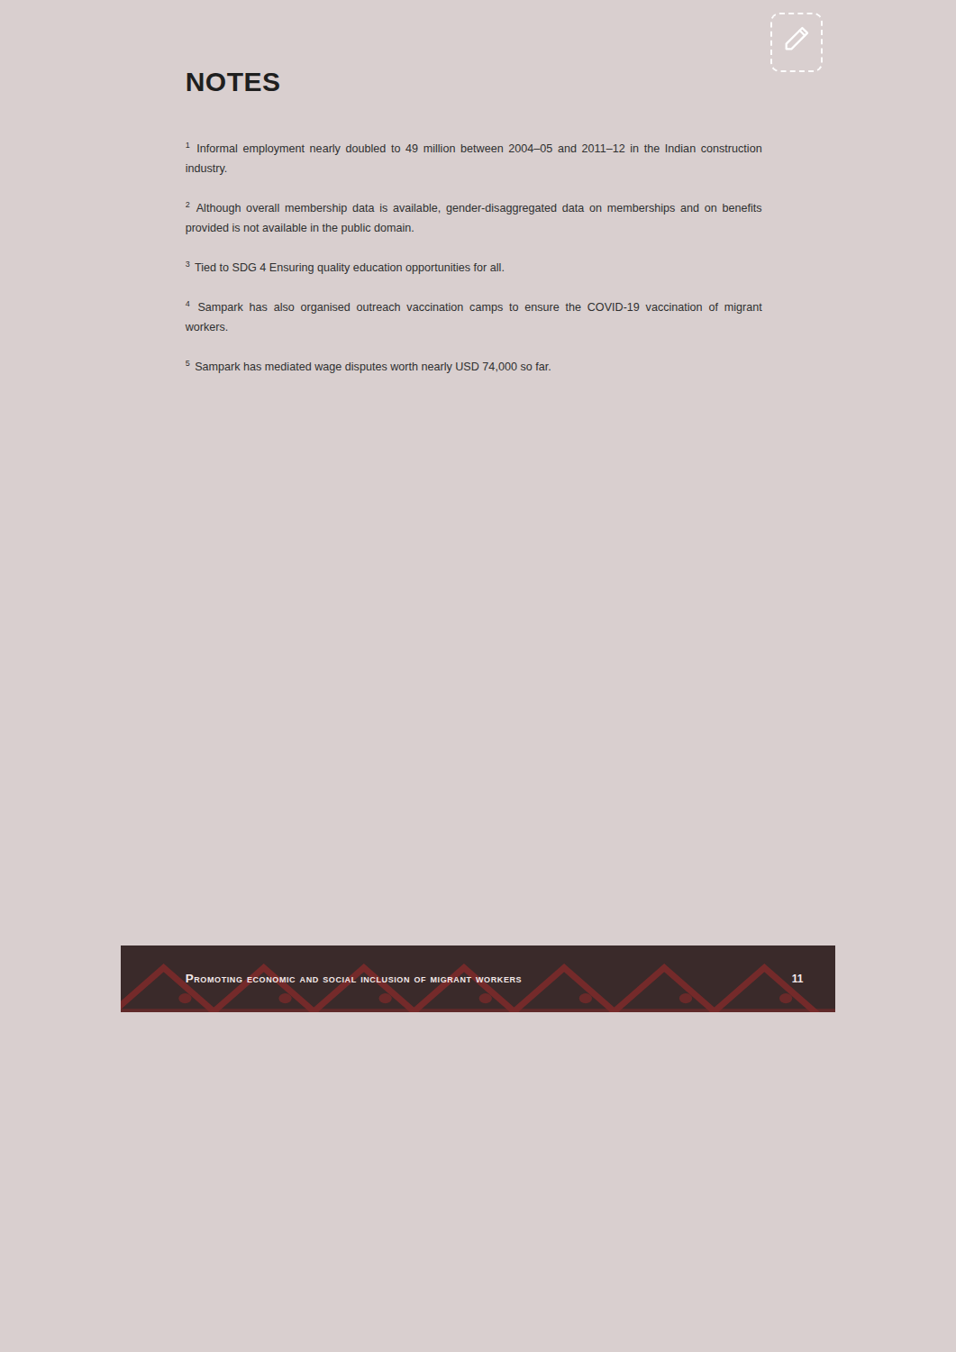NOTES
1 Informal employment nearly doubled to 49 million between 2004–05 and 2011–12 in the Indian construction industry.
2 Although overall membership data is available, gender-disaggregated data on memberships and on benefits provided is not available in the public domain.
3 Tied to SDG 4 Ensuring quality education opportunities for all.
4 Sampark has also organised outreach vaccination camps to ensure the COVID-19 vaccination of migrant workers.
5 Sampark has mediated wage disputes worth nearly USD 74,000 so far.
Promoting Economic and Social Inclusion of Migrant Workers
11